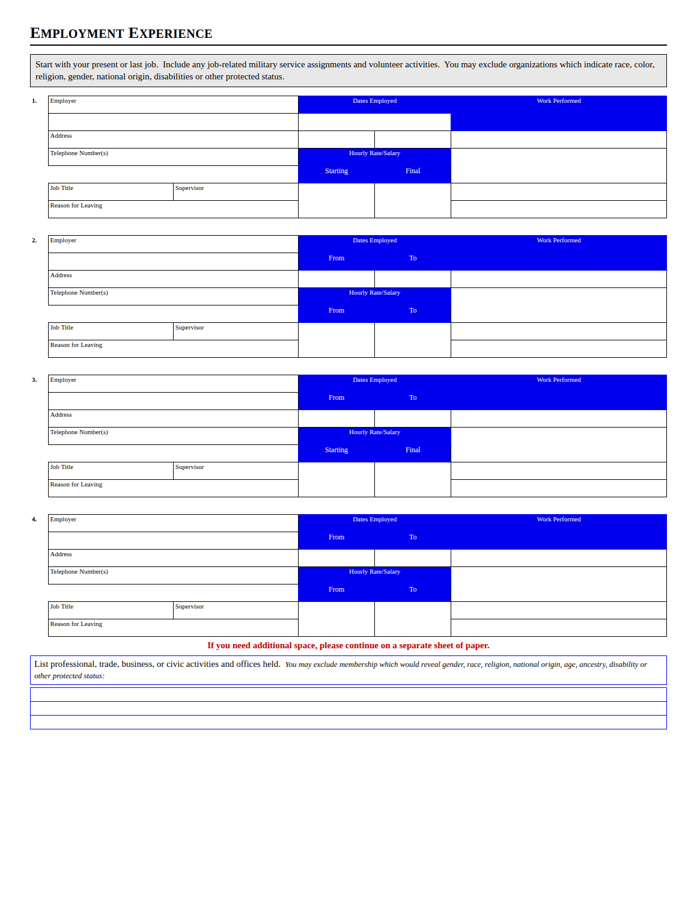EMPLOYMENT EXPERIENCE
Start with your present or last job. Include any job-related military service assignments and volunteer activities. You may exclude organizations which indicate race, color, religion, gender, national origin, disabilities or other protected status.
| 1. | Employer | Dates Employed | Work Performed |
| Address | | | |
| Telephone Number(s) | Hourly Rate/Salary | |
| | Starting | Final |
| Job Title | Supervisor | | | |
| | Reason for Leaving | |
| 2. | Employer | Dates Employed | Work Performed |
| | From | To |
| Address | | | |
| Telephone Number(s) | Hourly Rate/Salary | |
| | From | To |
| Job Title | Supervisor | | | |
| | Reason for Leaving | |
| 3. | Employer | Dates Employed | Work Performed |
| | From | To |
| Address | | | |
| Telephone Number(s) | Hourly Rate/Salary | |
| | Starting | Final |
| Job Title | Supervisor | | | |
| | Reason for Leaving | |
| 4. | Employer | Dates Employed | Work Performed |
| | From | To |
| Address | | | |
| Telephone Number(s) | Hourly Rate/Salary | |
| | From | To |
| Job Title | Supervisor | | | |
| | Reason for Leaving | |
If you need additional space, please continue on a separate sheet of paper.
List professional, trade, business, or civic activities and offices held. You may exclude membership which would reveal gender, race, religion, national origin, age, ancestry, disability or other protected status: